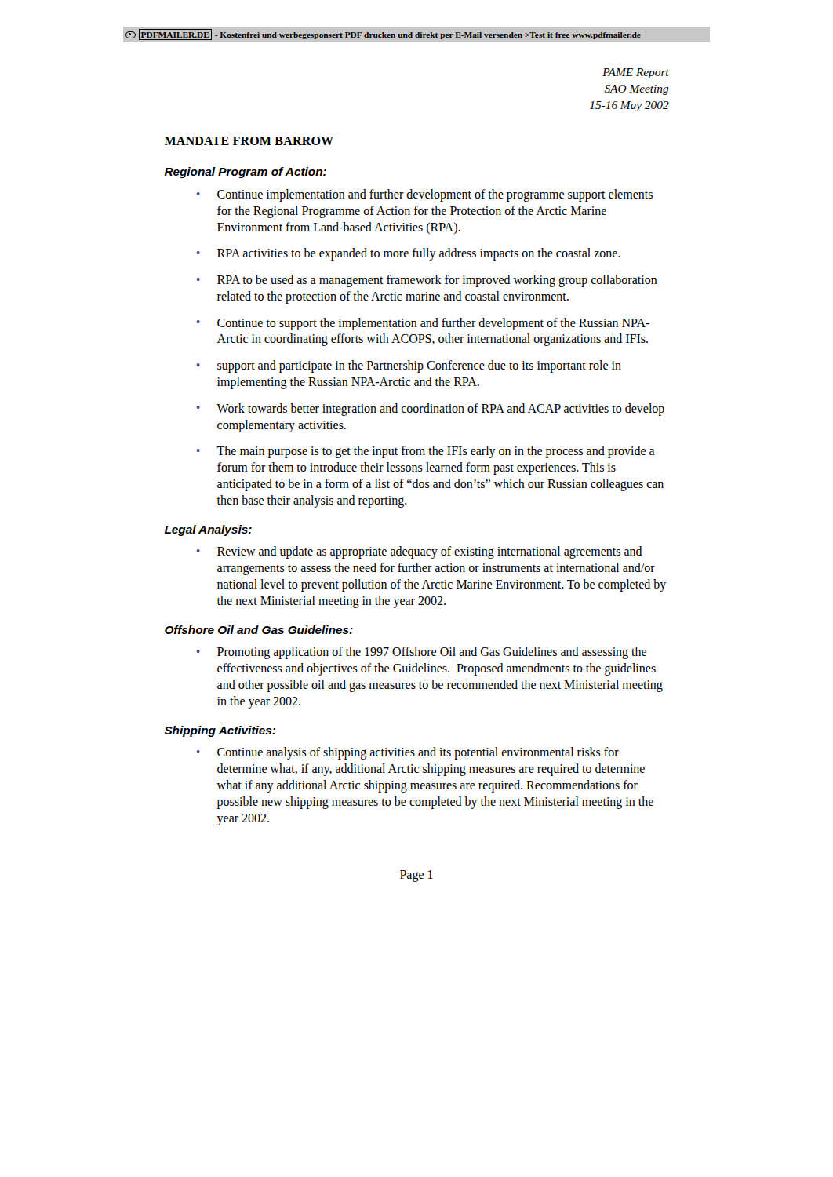PDFMAILER.DE - Kostenfrei und werbegesponsert PDF drucken und direkt per E-Mail versenden >Test it free www.pdfmailer.de
PAME Report
SAO Meeting
15-16 May 2002
MANDATE FROM BARROW
Regional Program of Action:
Continue implementation and further development of the programme support elements for the Regional Programme of Action for the Protection of the Arctic Marine Environment from Land-based Activities (RPA).
RPA activities to be expanded to more fully address impacts on the coastal zone.
RPA to be used as a management framework for improved working group collaboration related to the protection of the Arctic marine and coastal environment.
Continue to support the implementation and further development of the Russian NPA-Arctic in coordinating efforts with ACOPS, other international organizations and IFIs.
support and participate in the Partnership Conference due to its important role in implementing the Russian NPA-Arctic and the RPA.
Work towards better integration and coordination of RPA and ACAP activities to develop complementary activities.
The main purpose is to get the input from the IFIs early on in the process and provide a forum for them to introduce their lessons learned form past experiences. This is anticipated to be in a form of a list of “dos and don’ts” which our Russian colleagues can then base their analysis and reporting.
Legal Analysis:
Review and update as appropriate adequacy of existing international agreements and arrangements to assess the need for further action or instruments at international and/or national level to prevent pollution of the Arctic Marine Environment. To be completed by the next Ministerial meeting in the year 2002.
Offshore Oil and Gas Guidelines:
Promoting application of the 1997 Offshore Oil and Gas Guidelines and assessing the effectiveness and objectives of the Guidelines. Proposed amendments to the guidelines and other possible oil and gas measures to be recommended the next Ministerial meeting in the year 2002.
Shipping Activities:
Continue analysis of shipping activities and its potential environmental risks for determine what, if any, additional Arctic shipping measures are required to determine what if any additional Arctic shipping measures are required. Recommendations for possible new shipping measures to be completed by the next Ministerial meeting in the year 2002.
Page 1